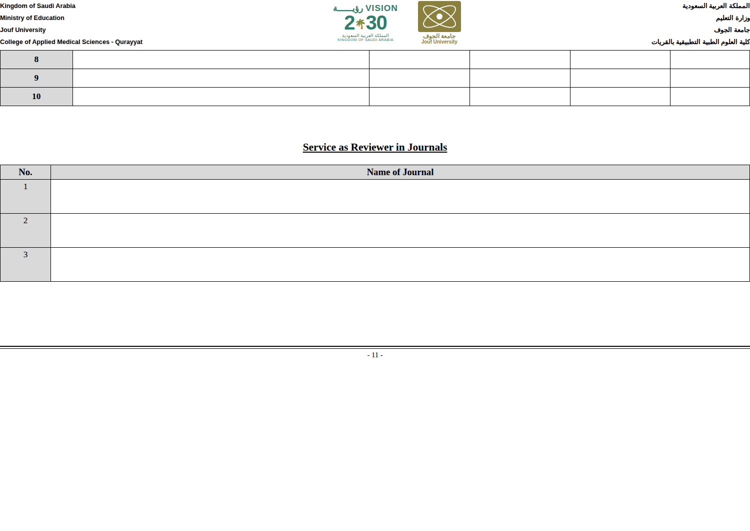Kingdom of Saudi Arabia
Ministry of Education
Jouf University
College of Applied Medical Sciences - Qurayyat
رؤيــــــة VISION
2🌴30
المملكة العربية السعودية
KINGDOM OF SAUDI ARABIA
جامعة الجوف
Jouf University
المملكة العربية السعودية
وزارة التعليم
جامعة الجوف
كلية العلوم الطبية التطبيقية بالقريات
| 8 | | | | | |
| 9 | | | | | |
| 10 | | | | | |
Service as Reviewer in Journals
| No. | Name of Journal |
| --- | --- |
| 1 | |
| 2 | |
| 3 | |
- 11 -